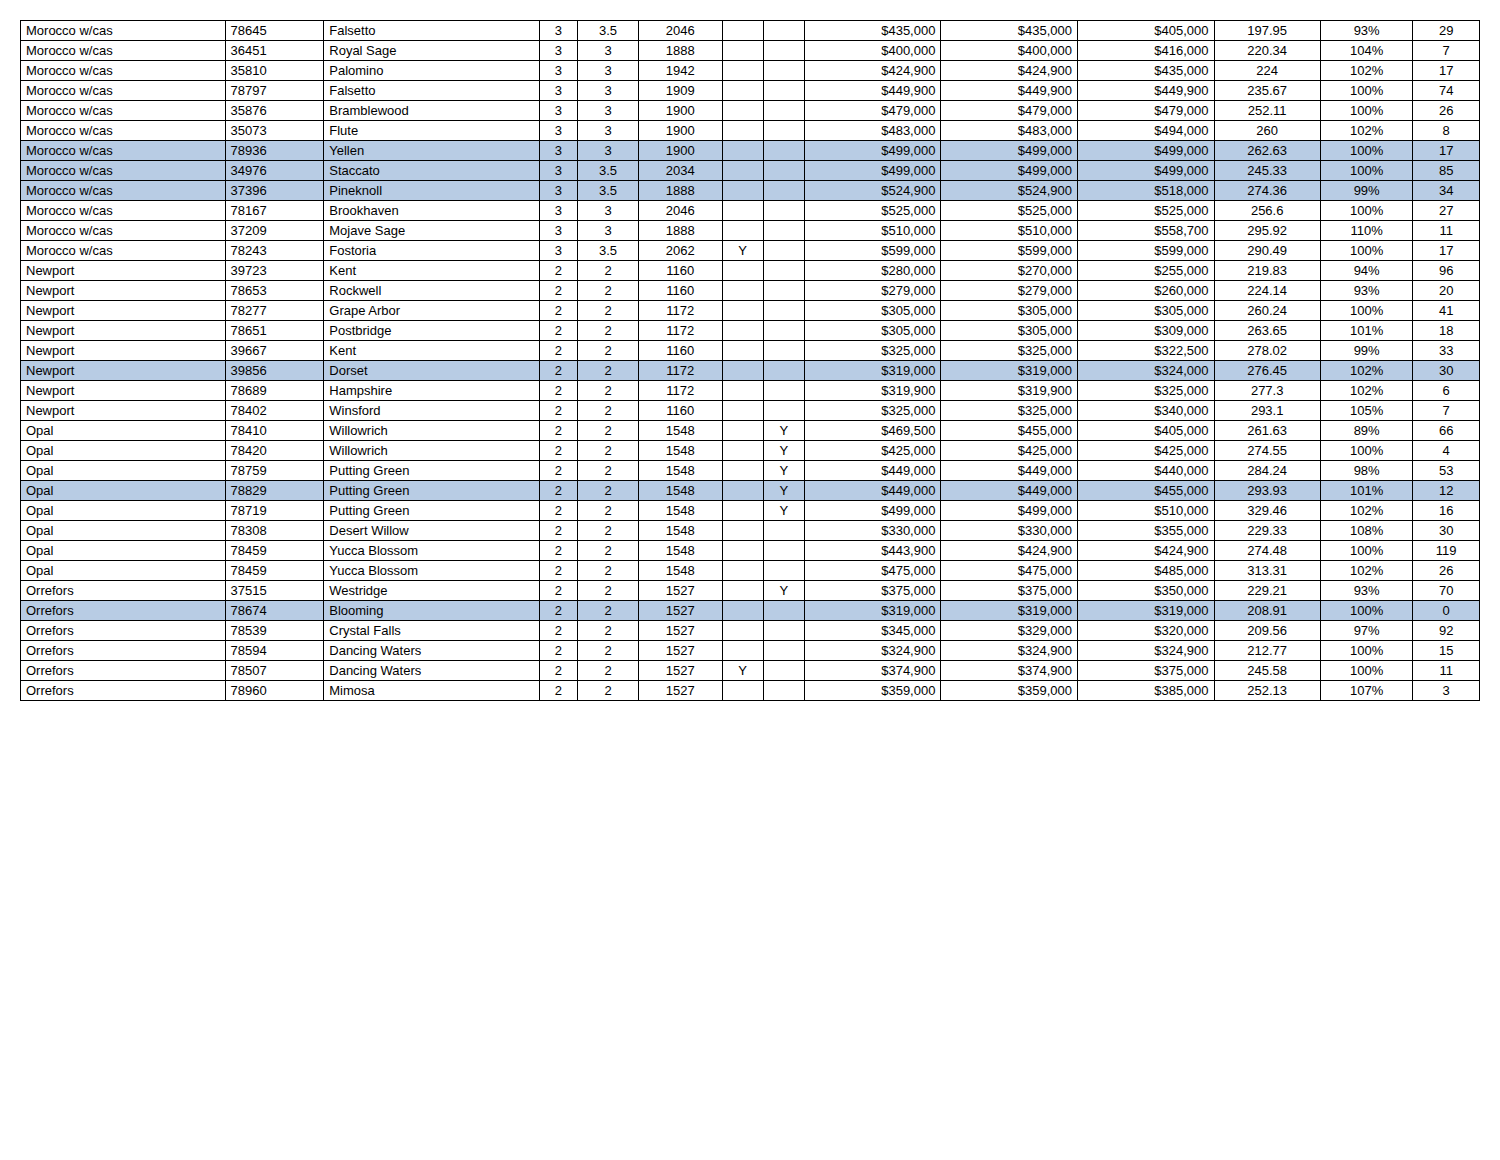| Morocco w/cas | 78645 | Falsetto | 3 | 3.5 | 2046 | | | $435,000 | $435,000 | $405,000 | 197.95 | 93% | 29 |
| Morocco w/cas | 36451 | Royal Sage | 3 | 3 | 1888 | | | $400,000 | $400,000 | $416,000 | 220.34 | 104% | 7 |
| Morocco w/cas | 35810 | Palomino | 3 | 3 | 1942 | | | $424,900 | $424,900 | $435,000 | 224 | 102% | 17 |
| Morocco w/cas | 78797 | Falsetto | 3 | 3 | 1909 | | | $449,900 | $449,900 | $449,900 | 235.67 | 100% | 74 |
| Morocco w/cas | 35876 | Bramblewood | 3 | 3 | 1900 | | | $479,000 | $479,000 | $479,000 | 252.11 | 100% | 26 |
| Morocco w/cas | 35073 | Flute | 3 | 3 | 1900 | | | $483,000 | $483,000 | $494,000 | 260 | 102% | 8 |
| Morocco w/cas | 78936 | Yellen | 3 | 3 | 1900 | | | $499,000 | $499,000 | $499,000 | 262.63 | 100% | 17 |
| Morocco w/cas | 34976 | Staccato | 3 | 3.5 | 2034 | | | $499,000 | $499,000 | $499,000 | 245.33 | 100% | 85 |
| Morocco w/cas | 37396 | Pineknoll | 3 | 3.5 | 1888 | | | $524,900 | $524,900 | $518,000 | 274.36 | 99% | 34 |
| Morocco w/cas | 78167 | Brookhaven | 3 | 3 | 2046 | | | $525,000 | $525,000 | $525,000 | 256.6 | 100% | 27 |
| Morocco w/cas | 37209 | Mojave Sage | 3 | 3 | 1888 | | | $510,000 | $510,000 | $558,700 | 295.92 | 110% | 11 |
| Morocco w/cas | 78243 | Fostoria | 3 | 3.5 | 2062 | Y | | $599,000 | $599,000 | $599,000 | 290.49 | 100% | 17 |
| Newport | 39723 | Kent | 2 | 2 | 1160 | | | $280,000 | $270,000 | $255,000 | 219.83 | 94% | 96 |
| Newport | 78653 | Rockwell | 2 | 2 | 1160 | | | $279,000 | $279,000 | $260,000 | 224.14 | 93% | 20 |
| Newport | 78277 | Grape Arbor | 2 | 2 | 1172 | | | $305,000 | $305,000 | $305,000 | 260.24 | 100% | 41 |
| Newport | 78651 | Postbridge | 2 | 2 | 1172 | | | $305,000 | $305,000 | $309,000 | 263.65 | 101% | 18 |
| Newport | 39667 | Kent | 2 | 2 | 1160 | | | $325,000 | $325,000 | $322,500 | 278.02 | 99% | 33 |
| Newport | 39856 | Dorset | 2 | 2 | 1172 | | | $319,000 | $319,000 | $324,000 | 276.45 | 102% | 30 |
| Newport | 78689 | Hampshire | 2 | 2 | 1172 | | | $319,900 | $319,900 | $325,000 | 277.3 | 102% | 6 |
| Newport | 78402 | Winsford | 2 | 2 | 1160 | | | $325,000 | $325,000 | $340,000 | 293.1 | 105% | 7 |
| Opal | 78410 | Willowrich | 2 | 2 | 1548 | | Y | $469,500 | $455,000 | $405,000 | 261.63 | 89% | 66 |
| Opal | 78420 | Willowrich | 2 | 2 | 1548 | | Y | $425,000 | $425,000 | $425,000 | 274.55 | 100% | 4 |
| Opal | 78759 | Putting Green | 2 | 2 | 1548 | | Y | $449,000 | $449,000 | $440,000 | 284.24 | 98% | 53 |
| Opal | 78829 | Putting Green | 2 | 2 | 1548 | | Y | $449,000 | $449,000 | $455,000 | 293.93 | 101% | 12 |
| Opal | 78719 | Putting Green | 2 | 2 | 1548 | | Y | $499,000 | $499,000 | $510,000 | 329.46 | 102% | 16 |
| Opal | 78308 | Desert Willow | 2 | 2 | 1548 | | | $330,000 | $330,000 | $355,000 | 229.33 | 108% | 30 |
| Opal | 78459 | Yucca Blossom | 2 | 2 | 1548 | | | $443,900 | $424,900 | $424,900 | 274.48 | 100% | 119 |
| Opal | 78459 | Yucca Blossom | 2 | 2 | 1548 | | | $475,000 | $475,000 | $485,000 | 313.31 | 102% | 26 |
| Orrefors | 37515 | Westridge | 2 | 2 | 1527 | | Y | $375,000 | $375,000 | $350,000 | 229.21 | 93% | 70 |
| Orrefors | 78674 | Blooming | 2 | 2 | 1527 | | | $319,000 | $319,000 | $319,000 | 208.91 | 100% | 0 |
| Orrefors | 78539 | Crystal Falls | 2 | 2 | 1527 | | | $345,000 | $329,000 | $320,000 | 209.56 | 97% | 92 |
| Orrefors | 78594 | Dancing Waters | 2 | 2 | 1527 | | | $324,900 | $324,900 | $324,900 | 212.77 | 100% | 15 |
| Orrefors | 78507 | Dancing Waters | 2 | 2 | 1527 | Y | | $374,900 | $374,900 | $375,000 | 245.58 | 100% | 11 |
| Orrefors | 78960 | Mimosa | 2 | 2 | 1527 | | | $359,000 | $359,000 | $385,000 | 252.13 | 107% | 3 |